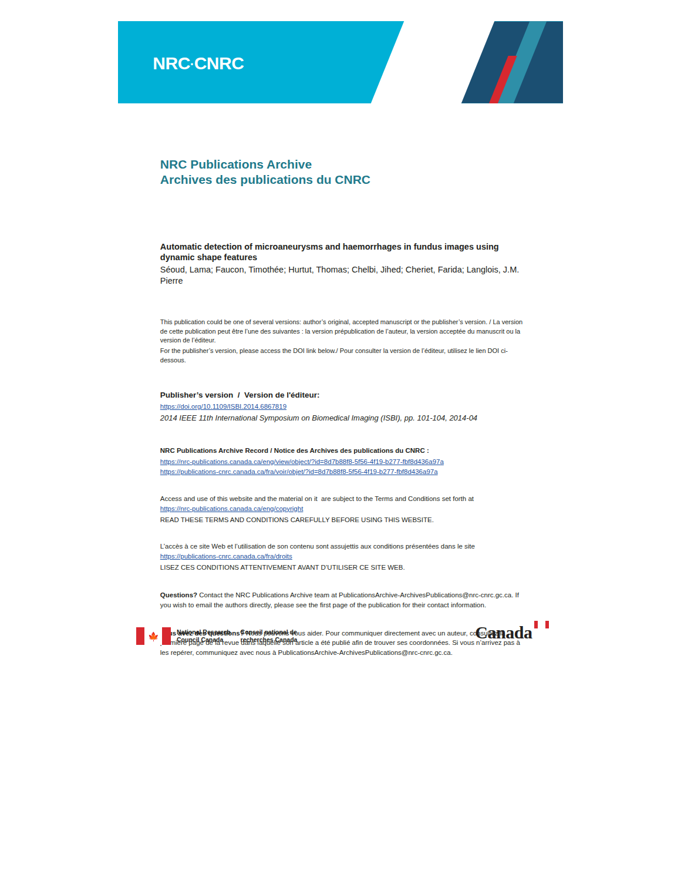NRC·CNRC
NRC Publications Archive Archives des publications du CNRC
Automatic detection of microaneurysms and haemorrhages in fundus images using dynamic shape features
Séoud, Lama; Faucon, Timothée; Hurtut, Thomas; Chelbi, Jihed; Cheriet, Farida; Langlois, J.M. Pierre
This publication could be one of several versions: author’s original, accepted manuscript or the publisher’s version. / La version de cette publication peut être l’une des suivantes : la version prépublication de l’auteur, la version acceptée du manuscrit ou la version de l’éditeur.
For the publisher’s version, please access the DOI link below./ Pour consulter la version de l’éditeur, utilisez le lien DOI ci-dessous.
Publisher’s version / Version de l'éditeur:
https://doi.org/10.1109/ISBI.2014.6867819
2014 IEEE 11th International Symposium on Biomedical Imaging (ISBI), pp. 101-104, 2014-04
NRC Publications Archive Record / Notice des Archives des publications du CNRC :
https://nrc-publications.canada.ca/eng/view/object/?id=8d7b88f8-5f56-4f19-b277-fbf8d436a97a https://publications-cnrc.canada.ca/fra/voir/objet/?id=8d7b88f8-5f56-4f19-b277-fbf8d436a97a
Access and use of this website and the material on it are subject to the Terms and Conditions set forth at
https://nrc-publications.canada.ca/eng/copyright
READ THESE TERMS AND CONDITIONS CAREFULLY BEFORE USING THIS WEBSITE.
L’accès à ce site Web et l’utilisation de son contenu sont assujettis aux conditions présentées dans le site
https://publications-cnrc.canada.ca/fra/droits
LISEZ CES CONDITIONS ATTENTIVEMENT AVANT D’UTILISER CE SITE WEB.
Questions? Contact the NRC Publications Archive team at PublicationsArchive-ArchivesPublications@nrc-cnrc.gc.ca. If you wish to email the authors directly, please see the first page of the publication for their contact information.
Vous avez des questions? Nous pouvons vous aider. Pour communiquer directement avec un auteur, consultez la première page de la revue dans laquelle son article a été publié afin de trouver ses coordonnées. Si vous n’arrivez pas à les repérer, communiquez avec nous à PublicationsArchive-ArchivesPublications@nrc-cnrc.gc.ca.
🍁 National Research
Council Canada Conseil national de
recherches Canada
Canada